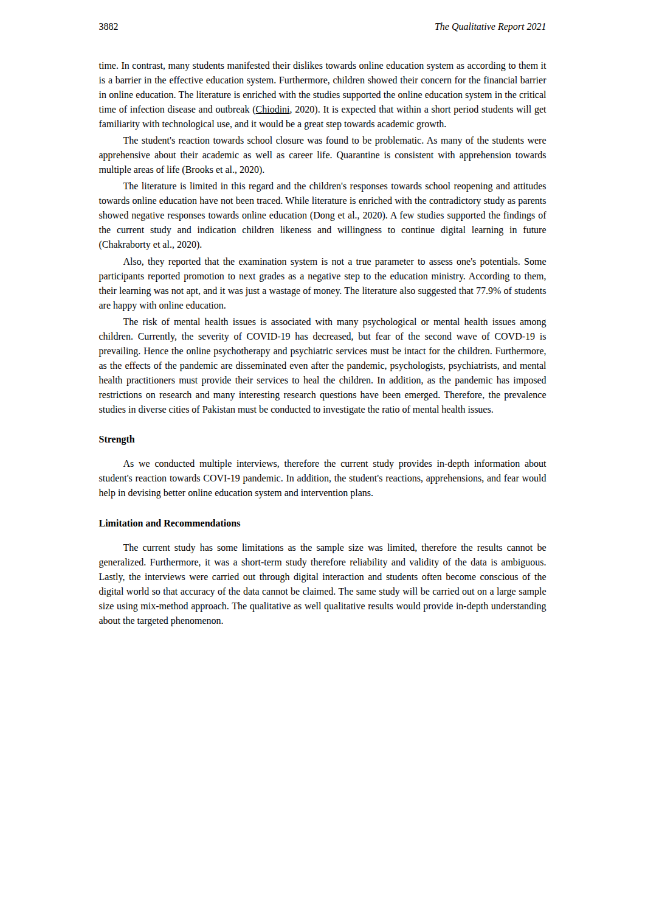3882 The Qualitative Report 2021
time. In contrast, many students manifested their dislikes towards online education system as according to them it is a barrier in the effective education system. Furthermore, children showed their concern for the financial barrier in online education. The literature is enriched with the studies supported the online education system in the critical time of infection disease and outbreak (Chiodini, 2020). It is expected that within a short period students will get familiarity with technological use, and it would be a great step towards academic growth.
The student's reaction towards school closure was found to be problematic. As many of the students were apprehensive about their academic as well as career life. Quarantine is consistent with apprehension towards multiple areas of life (Brooks et al., 2020).
The literature is limited in this regard and the children's responses towards school reopening and attitudes towards online education have not been traced. While literature is enriched with the contradictory study as parents showed negative responses towards online education (Dong et al., 2020). A few studies supported the findings of the current study and indication children likeness and willingness to continue digital learning in future (Chakraborty et al., 2020).
Also, they reported that the examination system is not a true parameter to assess one's potentials. Some participants reported promotion to next grades as a negative step to the education ministry. According to them, their learning was not apt, and it was just a wastage of money. The literature also suggested that 77.9% of students are happy with online education.
The risk of mental health issues is associated with many psychological or mental health issues among children. Currently, the severity of COVID-19 has decreased, but fear of the second wave of COVD-19 is prevailing. Hence the online psychotherapy and psychiatric services must be intact for the children. Furthermore, as the effects of the pandemic are disseminated even after the pandemic, psychologists, psychiatrists, and mental health practitioners must provide their services to heal the children. In addition, as the pandemic has imposed restrictions on research and many interesting research questions have been emerged. Therefore, the prevalence studies in diverse cities of Pakistan must be conducted to investigate the ratio of mental health issues.
Strength
As we conducted multiple interviews, therefore the current study provides in-depth information about student's reaction towards COVI-19 pandemic. In addition, the student's reactions, apprehensions, and fear would help in devising better online education system and intervention plans.
Limitation and Recommendations
The current study has some limitations as the sample size was limited, therefore the results cannot be generalized. Furthermore, it was a short-term study therefore reliability and validity of the data is ambiguous. Lastly, the interviews were carried out through digital interaction and students often become conscious of the digital world so that accuracy of the data cannot be claimed. The same study will be carried out on a large sample size using mix-method approach. The qualitative as well qualitative results would provide in-depth understanding about the targeted phenomenon.